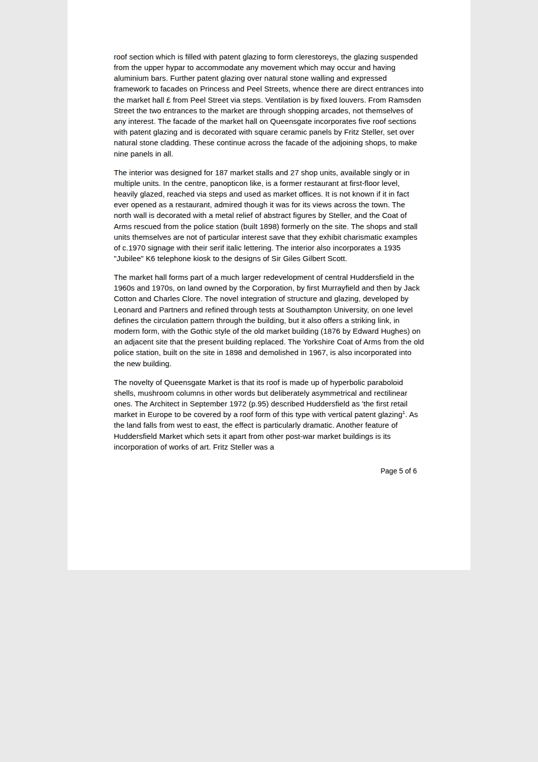roof section which is filled with patent glazing to form clerestoreys, the glazing suspended from the upper hypar to accommodate any movement which may occur and having aluminium bars. Further patent glazing over natural stone walling and expressed framework to facades on Princess and Peel Streets, whence there are direct entrances into the market hall £ from Peel Street via steps. Ventilation is by fixed louvers. From Ramsden Street the two entrances to the market are through shopping arcades, not themselves of any interest. The facade of the market hall on Queensgate incorporates five roof sections with patent glazing and is decorated with square ceramic panels by Fritz Steller, set over natural stone cladding. These continue across the facade of the adjoining shops, to make nine panels in all.
The interior was designed for 187 market stalls and 27 shop units, available singly or in multiple units. In the centre, panopticon like, is a former restaurant at first-floor level, heavily glazed, reached via steps and used as market offices. It is not known if it in fact ever opened as a restaurant, admired though it was for its views across the town. The north wall is decorated with a metal relief of abstract figures by Steller, and the Coat of Arms rescued from the police station (built 1898) formerly on the site. The shops and stall units themselves are not of particular interest save that they exhibit charismatic examples of c.1970 signage with their serif italic lettering. The interior also incorporates a 1935 "Jubilee" K6 telephone kiosk to the designs of Sir Giles Gilbert Scott.
The market hall forms part of a much larger redevelopment of central Huddersfield in the 1960s and 1970s, on land owned by the Corporation, by first Murrayfield and then by Jack Cotton and Charles Clore. The novel integration of structure and glazing, developed by Leonard and Partners and refined through tests at Southampton University, on one level defines the circulation pattern through the building, but it also offers a striking link, in modern form, with the Gothic style of the old market building (1876 by Edward Hughes) on an adjacent site that the present building replaced. The Yorkshire Coat of Arms from the old police station, built on the site in 1898 and demolished in 1967, is also incorporated into the new building.
The novelty of Queensgate Market is that its roof is made up of hyperbolic paraboloid shells, mushroom columns in other words but deliberately asymmetrical and rectilinear ones. The Architect in September 1972 (p.95) described Huddersfield as 'the first retail market in Europe to be covered by a roof form of this type with vertical patent glazing1. As the land falls from west to east, the effect is particularly dramatic. Another feature of Huddersfield Market which sets it apart from other post-war market buildings is its incorporation of works of art. Fritz Steller was a
Page 5 of 6